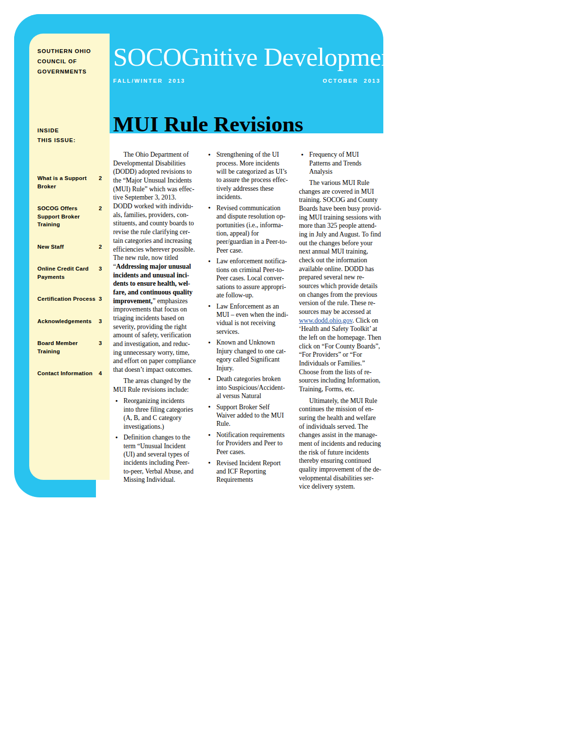SOUTHERN OHIO
COUNCIL OF
GOVERNMENTS
INSIDE
THIS ISSUE:
What is a Support Broker 2
SOCOG Offers Support Broker Training 2
New Staff 2
Online Credit Card Payments 3
Certification Process 3
Acknowledgements 3
Board Member Training 3
Contact Information 4
SOCOGnitive Developments
FALL/WINTER 2013 OCTOBER 2013
MUI Rule Revisions
The Ohio Department of Developmental Disabilities (DODD) adopted revisions to the “Major Unusual Incidents (MUI) Rule” which was effective September 3, 2013. DODD worked with individuals, families, providers, constituents, and county boards to revise the rule clarifying certain categories and increasing efficiencies wherever possible. The new rule, now titled “Addressing major unusual incidents and unusual incidents to ensure health, welfare, and continuous quality improvement,” emphasizes improvements that focus on triaging incidents based on severity, providing the right amount of safety, verification and investigation, and reducing unnecessary worry, time, and effort on paper compliance that doesn’t impact outcomes.
The areas changed by the MUI Rule revisions include:
Reorganizing incidents into three filing categories (A, B, and C category investigations.)
Definition changes to the term “Unusual Incident (UI) and several types of incidents including Peer-to-peer, Verbal Abuse, and Missing Individual.
Strengthening of the UI process. More incidents will be categorized as UI’s to assure the process effectively addresses these incidents.
Revised communication and dispute resolution opportunities (i.e., information, appeal) for peer/guardian in a Peer-to-Peer case.
Law enforcement notifications on criminal Peer-to-Peer cases. Local conversations to assure appropriate follow-up.
Law Enforcement as an MUI – even when the individual is not receiving services.
Known and Unknown Injury changed to one category called Significant Injury.
Death categories broken into Suspicious/Accident-al versus Natural
Support Broker Self Waiver added to the MUI Rule.
Notification requirements for Providers and Peer to Peer cases.
Revised Incident Report and ICF Reporting Requirements
Frequency of MUI Patterns and Trends Analysis
The various MUI Rule changes are covered in MUI training. SOCOG and County Boards have been busy providing MUI training sessions with more than 325 people attending in July and August. To find out the changes before your next annual MUI training, check out the information available online. DODD has prepared several new resources which provide details on changes from the previous version of the rule. These resources may be accessed at www.dodd.ohio.gov. Click on ‘Health and Safety Toolkit’ at the left on the homepage. Then click on “For County Boards”, “For Providers” or “For Individuals or Families.” Choose from the lists of resources including Information, Training, Forms, etc.
Ultimately, the MUI Rule continues the mission of ensuring the health and welfare of individuals served. The changes assist in the management of incidents and reducing the risk of future incidents thereby ensuring continued quality improvement of the developmental disabilities service delivery system.